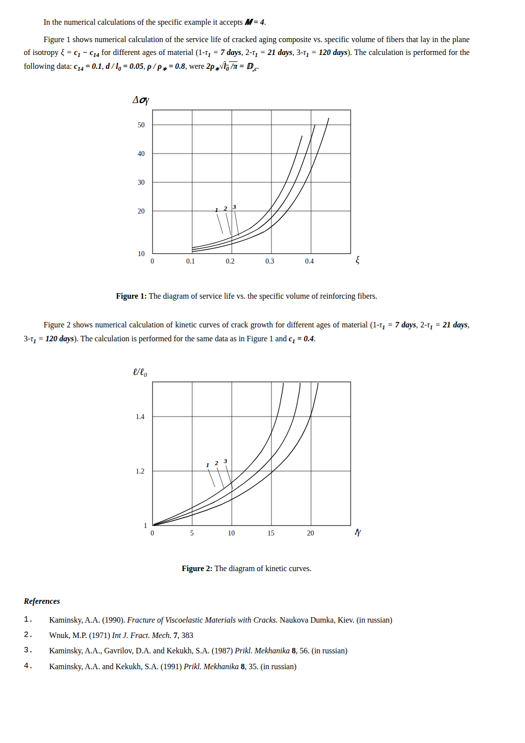In the numerical calculations of the specific example it accepts 𝑴 = 4.
Figure 1 shows numerical calculation of the service life of cracked aging composite vs. specific volume of fibers that lay in the plane of isotropy ξ = c1 − c14 for different ages of material (1-τ1 = 7 days, 2-τ1 = 21 days, 3-τ1 = 120 days). The calculation is performed for the following data: c14 = 0.1, d / l0 = 0.05, ρ / ρ∗ = 0.8, were 2ρ∗√l0 /π = 𝔻₀c.
Δ𝝈γ 50 40 30 20 10 0 0.1 0.2 0.3 0.4 ξ 1 2 3
Figure 1: The diagram of service life vs. the specific volume of reinforcing fibers.
Figure 2 shows numerical calculation of kinetic curves of crack growth for different ages of material (1-τ1 = 7 days, 2-τ1 = 21 days, 3-τ1 = 120 days). The calculation is performed for the same data as in Figure 1 and c1 = 0.4.
ℓ/ℓ0 1.4 1.2 1 0 5 10 15 20 𝑡γ 1 2 3
Figure 2: The diagram of kinetic curves.
References
1. Kaminsky, A.A. (1990). Fracture of Viscoelastic Materials with Cracks. Naukova Dumka, Kiev. (in russian)
2. Wnuk, M.P. (1971) Int J. Fract. Mech. 7, 383
3. Kaminsky, A.A., Gavrilov, D.A. and Kekukh, S.A. (1987) Prikl. Mekhanika 8, 56. (in russian)
4. Kaminsky, A.A. and Kekukh, S.A. (1991) Prikl. Mekhanika 8, 35. (in russian)